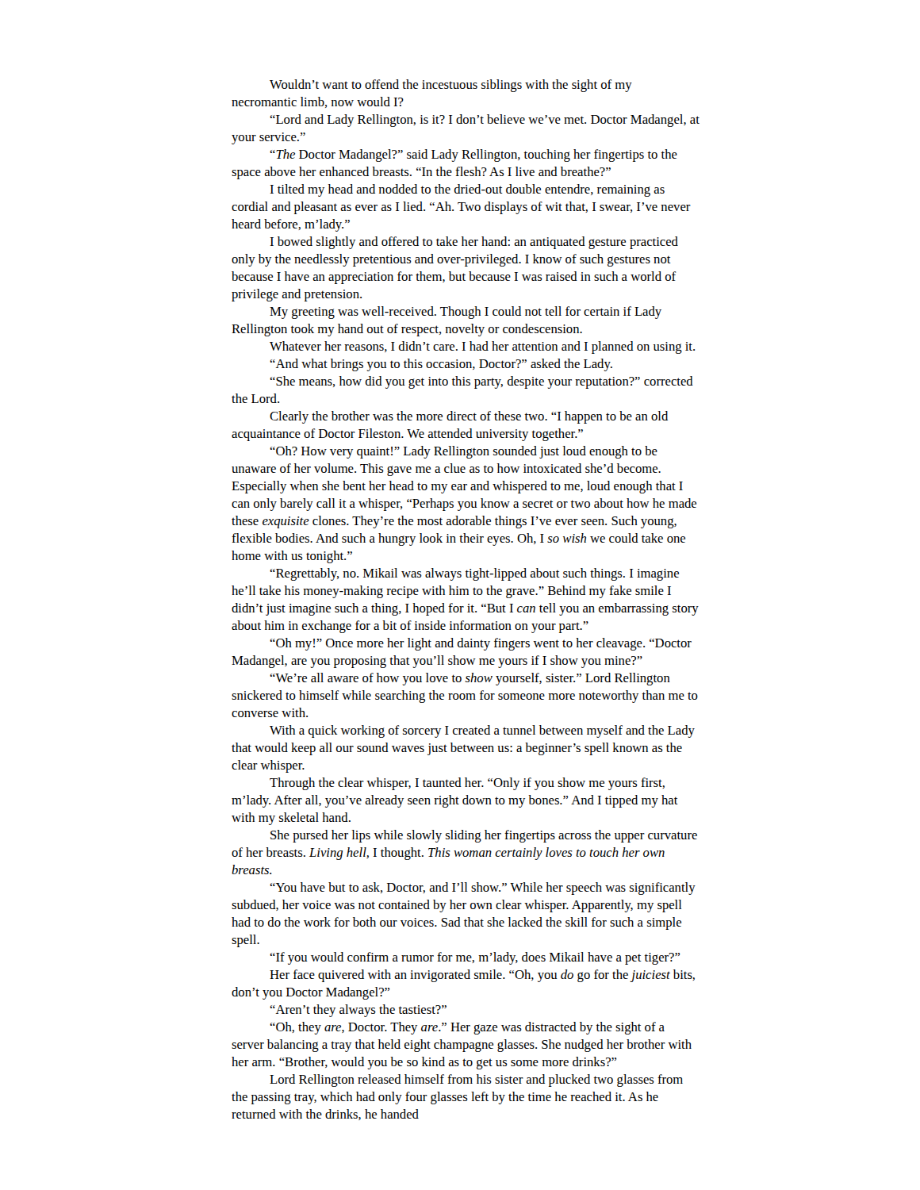Wouldn’t want to offend the incestuous siblings with the sight of my necromantic limb, now would I?
“Lord and Lady Rellington, is it? I don’t believe we’ve met. Doctor Madangel, at your service.”
“The Doctor Madangel?” said Lady Rellington, touching her fingertips to the space above her enhanced breasts. “In the flesh? As I live and breathe?”
I tilted my head and nodded to the dried-out double entendre, remaining as cordial and pleasant as ever as I lied. “Ah. Two displays of wit that, I swear, I’ve never heard before, m’lady.”
I bowed slightly and offered to take her hand: an antiquated gesture practiced only by the needlessly pretentious and over-privileged. I know of such gestures not because I have an appreciation for them, but because I was raised in such a world of privilege and pretension.
My greeting was well-received. Though I could not tell for certain if Lady Rellington took my hand out of respect, novelty or condescension.
Whatever her reasons, I didn’t care. I had her attention and I planned on using it.
“And what brings you to this occasion, Doctor?” asked the Lady.
“She means, how did you get into this party, despite your reputation?” corrected the Lord.
Clearly the brother was the more direct of these two. “I happen to be an old acquaintance of Doctor Fileston. We attended university together.”
“Oh? How very quaint!” Lady Rellington sounded just loud enough to be unaware of her volume. This gave me a clue as to how intoxicated she’d become. Especially when she bent her head to my ear and whispered to me, loud enough that I can only barely call it a whisper, “Perhaps you know a secret or two about how he made these exquisite clones. They’re the most adorable things I’ve ever seen. Such young, flexible bodies. And such a hungry look in their eyes. Oh, I so wish we could take one home with us tonight.”
“Regrettably, no. Mikail was always tight-lipped about such things. I imagine he’ll take his money-making recipe with him to the grave.” Behind my fake smile I didn’t just imagine such a thing, I hoped for it. “But I can tell you an embarrassing story about him in exchange for a bit of inside information on your part.”
“Oh my!” Once more her light and dainty fingers went to her cleavage. “Doctor Madangel, are you proposing that you’ll show me yours if I show you mine?”
“We’re all aware of how you love to show yourself, sister.” Lord Rellington snickered to himself while searching the room for someone more noteworthy than me to converse with.
With a quick working of sorcery I created a tunnel between myself and the Lady that would keep all our sound waves just between us: a beginner’s spell known as the clear whisper.
Through the clear whisper, I taunted her. “Only if you show me yours first, m’lady. After all, you’ve already seen right down to my bones.” And I tipped my hat with my skeletal hand.
She pursed her lips while slowly sliding her fingertips across the upper curvature of her breasts. Living hell, I thought. This woman certainly loves to touch her own breasts.
“You have but to ask, Doctor, and I’ll show.” While her speech was significantly subdued, her voice was not contained by her own clear whisper. Apparently, my spell had to do the work for both our voices. Sad that she lacked the skill for such a simple spell.
“If you would confirm a rumor for me, m’lady, does Mikail have a pet tiger?”
Her face quivered with an invigorated smile. “Oh, you do go for the juiciest bits, don’t you Doctor Madangel?”
“Aren’t they always the tastiest?”
“Oh, they are, Doctor. They are.” Her gaze was distracted by the sight of a server balancing a tray that held eight champagne glasses. She nudged her brother with her arm. “Brother, would you be so kind as to get us some more drinks?”
Lord Rellington released himself from his sister and plucked two glasses from the passing tray, which had only four glasses left by the time he reached it. As he returned with the drinks, he handed